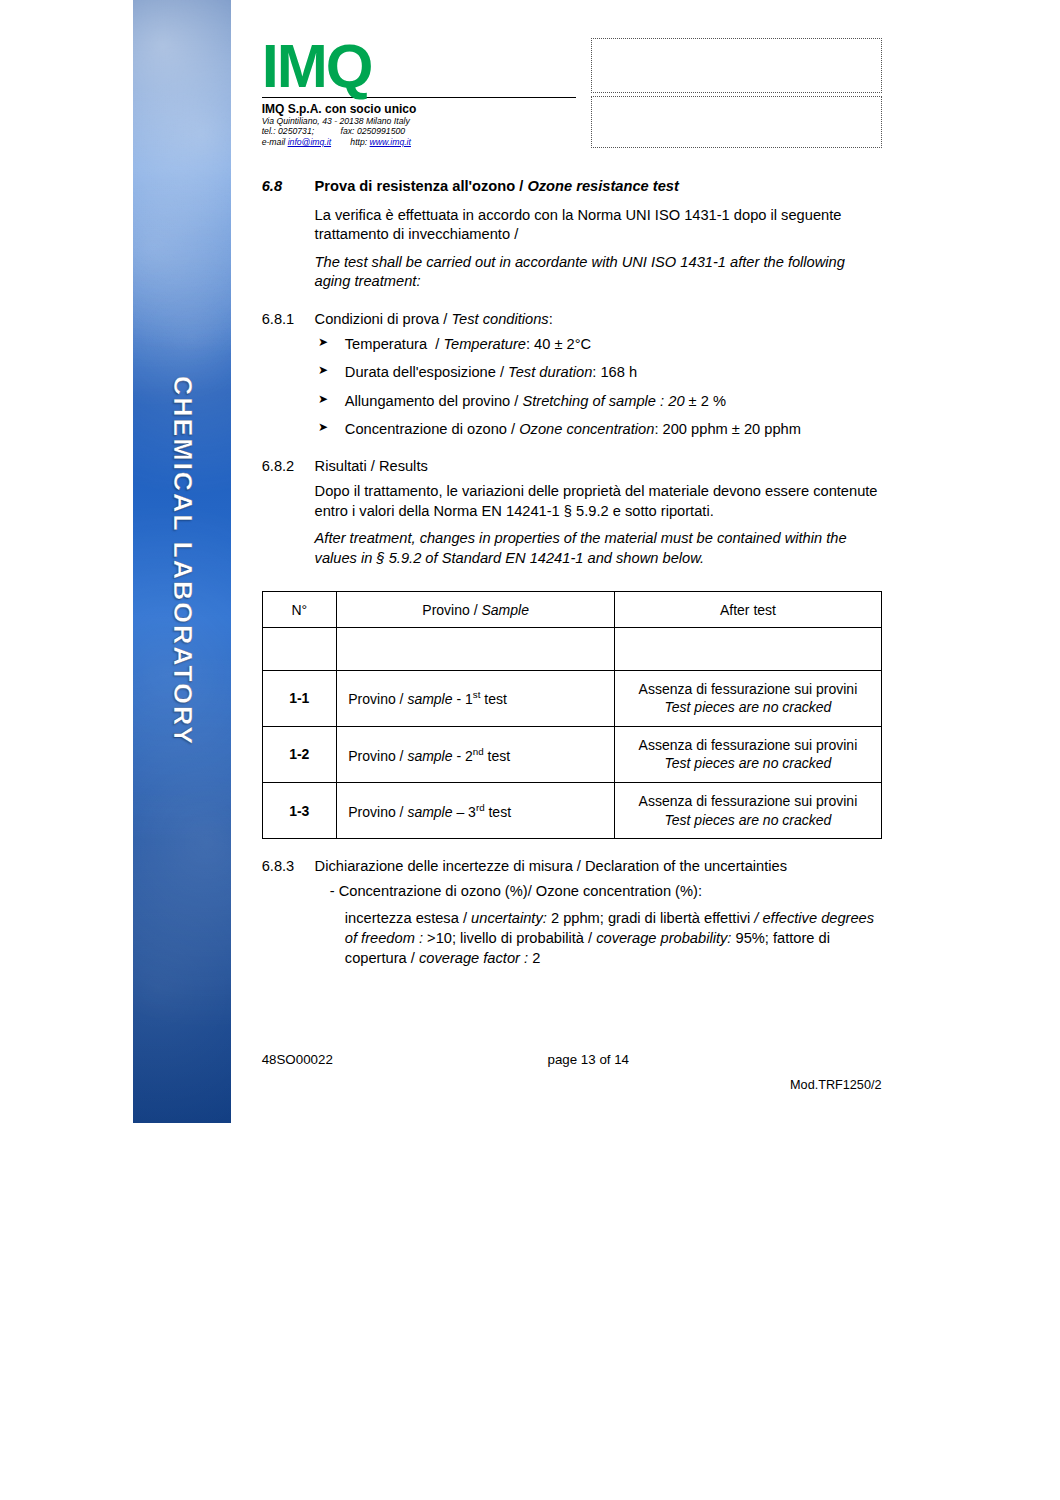CHEMICAL LABORATORY
IMQ
IMQ S.p.A. con socio unico
Via Quintiliano, 43 - 20138 Milano Italy
tel.: 0250731; fax: 0250991500
e-mail info@imq.it http: www.imq.it
6.8 Prova di resistenza all'ozono / Ozone resistance test
La verifica è effettuata in accordo con la Norma UNI ISO 1431-1 dopo il seguente trattamento di invecchiamento /
The test shall be carried out in accordante with UNI ISO 1431-1 after the following aging treatment:
6.8.1 Condizioni di prova / Test conditions:
Temperatura / Temperature: 40 ± 2°C
Durata dell'esposizione / Test duration: 168 h
Allungamento del provino / Stretching of sample : 20 ± 2 %
Concentrazione di ozono / Ozone concentration: 200 pphm ± 20 pphm
6.8.2 Risultati / Results
Dopo il trattamento, le variazioni delle proprietà del materiale devono essere contenute entro i valori della Norma EN 14241-1 § 5.9.2 e sotto riportati.
After treatment, changes in properties of the material must be contained within the values in § 5.9.2 of Standard EN 14241-1 and shown below.
| N° | Provino / Sample | After test |
| --- | --- | --- |
| 1-1 | Provino / sample - 1 st test | Assenza di fessurazione sui provini Test pieces are no cracked |
| 1-2 | Provino / sample - 2 nd test | Assenza di fessurazione sui provini Test pieces are no cracked |
| 1-3 | Provino / sample – 3 rd test | Assenza di fessurazione sui provini Test pieces are no cracked |
6.8.3 Dichiarazione delle incertezze di misura / Declaration of the uncertainties
- Concentrazione di ozono (%)/ Ozone concentration (%):
incertezza estesa / uncertainty: 2 pphm; gradi di libertà effettivi / effective degrees of freedom : >10; livello di probabilità / coverage probability: 95%; fattore di copertura / coverage factor : 2
48SO00022 page 13 of 14
Mod.TRF1250/2